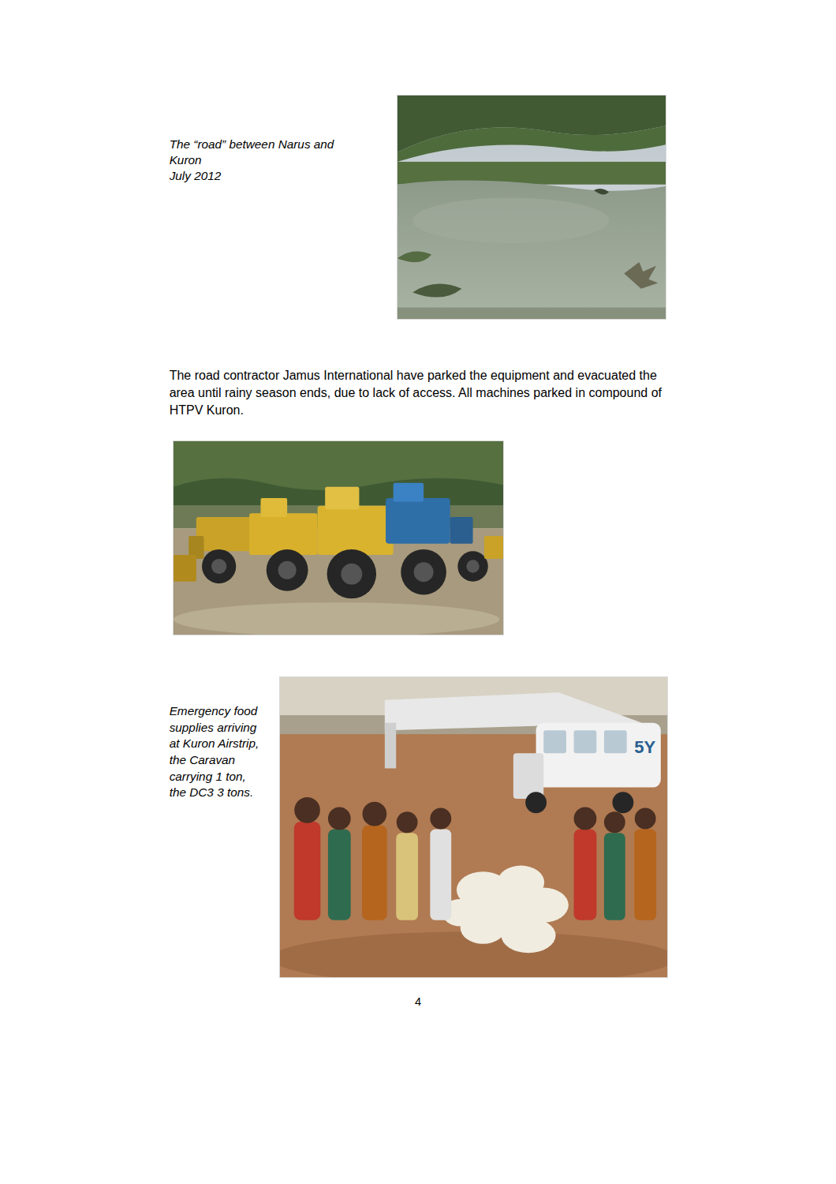The “road” between Narus and Kuron
July 2012
The road contractor Jamus International have parked the equipment and evacuated the area until rainy season ends, due to lack of access. All machines parked in compound of HTPV Kuron.
Emergency food supplies arriving at Kuron Airstrip, the Caravan carrying 1 ton, the DC3 3 tons.
4